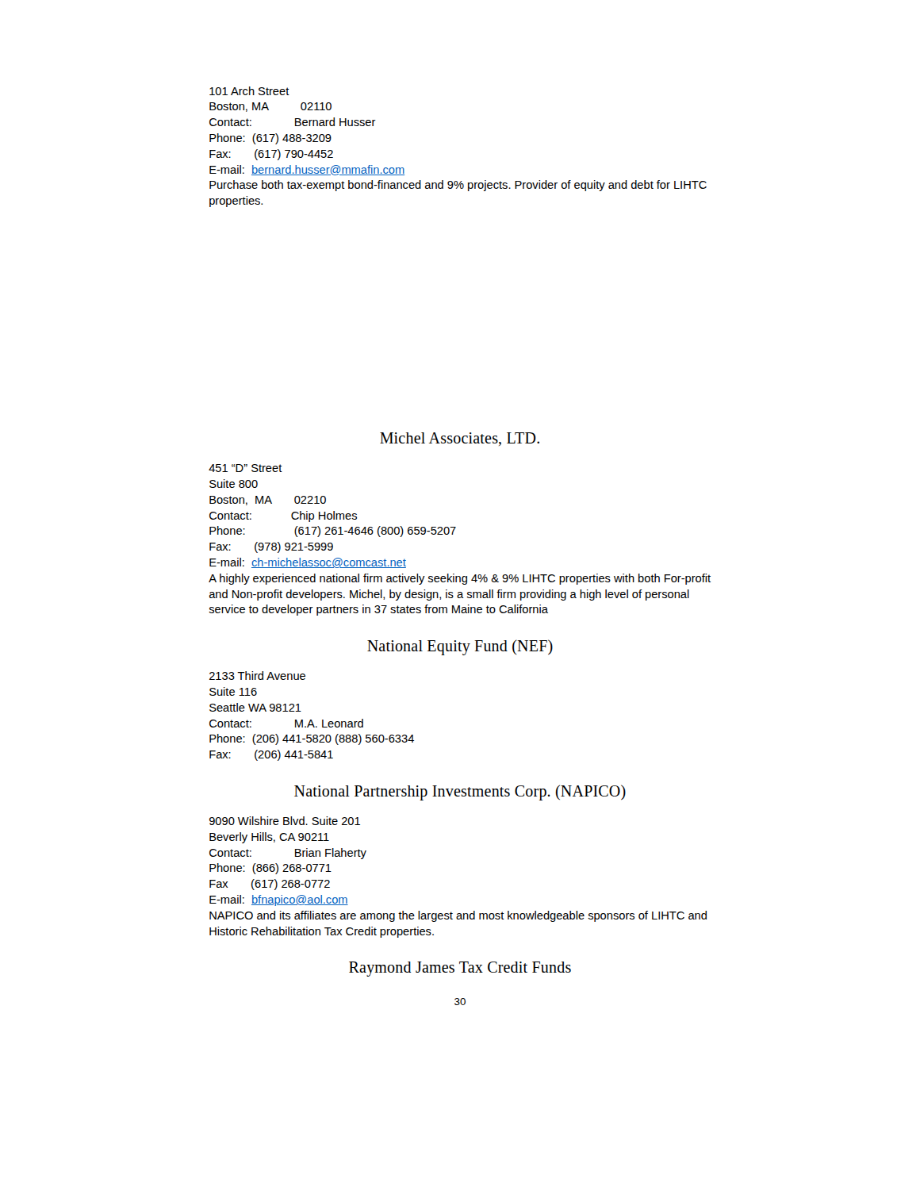101 Arch Street
Boston, MA 02110
Contact: Bernard Husser
Phone: (617) 488-3209
Fax: (617) 790-4452
E-mail: bernard.husser@mmafin.com
Purchase both tax-exempt bond-financed and 9% projects. Provider of equity and debt for LIHTC properties.
Michel Associates, LTD.
451 “D” Street
Suite 800
Boston, MA 02210
Contact: Chip Holmes
Phone: (617) 261-4646 (800) 659-5207
Fax: (978) 921-5999
E-mail: ch-michelassoc@comcast.net
A highly experienced national firm actively seeking 4% & 9% LIHTC properties with both For-profit and Non-profit developers. Michel, by design, is a small firm providing a high level of personal service to developer partners in 37 states from Maine to California
National Equity Fund (NEF)
2133 Third Avenue
Suite 116
Seattle WA 98121
Contact: M.A. Leonard
Phone: (206) 441-5820 (888) 560-6334
Fax: (206) 441-5841
National Partnership Investments Corp. (NAPICO)
9090 Wilshire Blvd. Suite 201
Beverly Hills, CA 90211
Contact: Brian Flaherty
Phone: (866) 268-0771
Fax (617) 268-0772
E-mail: bfnapico@aol.com
NAPICO and its affiliates are among the largest and most knowledgeable sponsors of LIHTC and Historic Rehabilitation Tax Credit properties.
Raymond James Tax Credit Funds
30